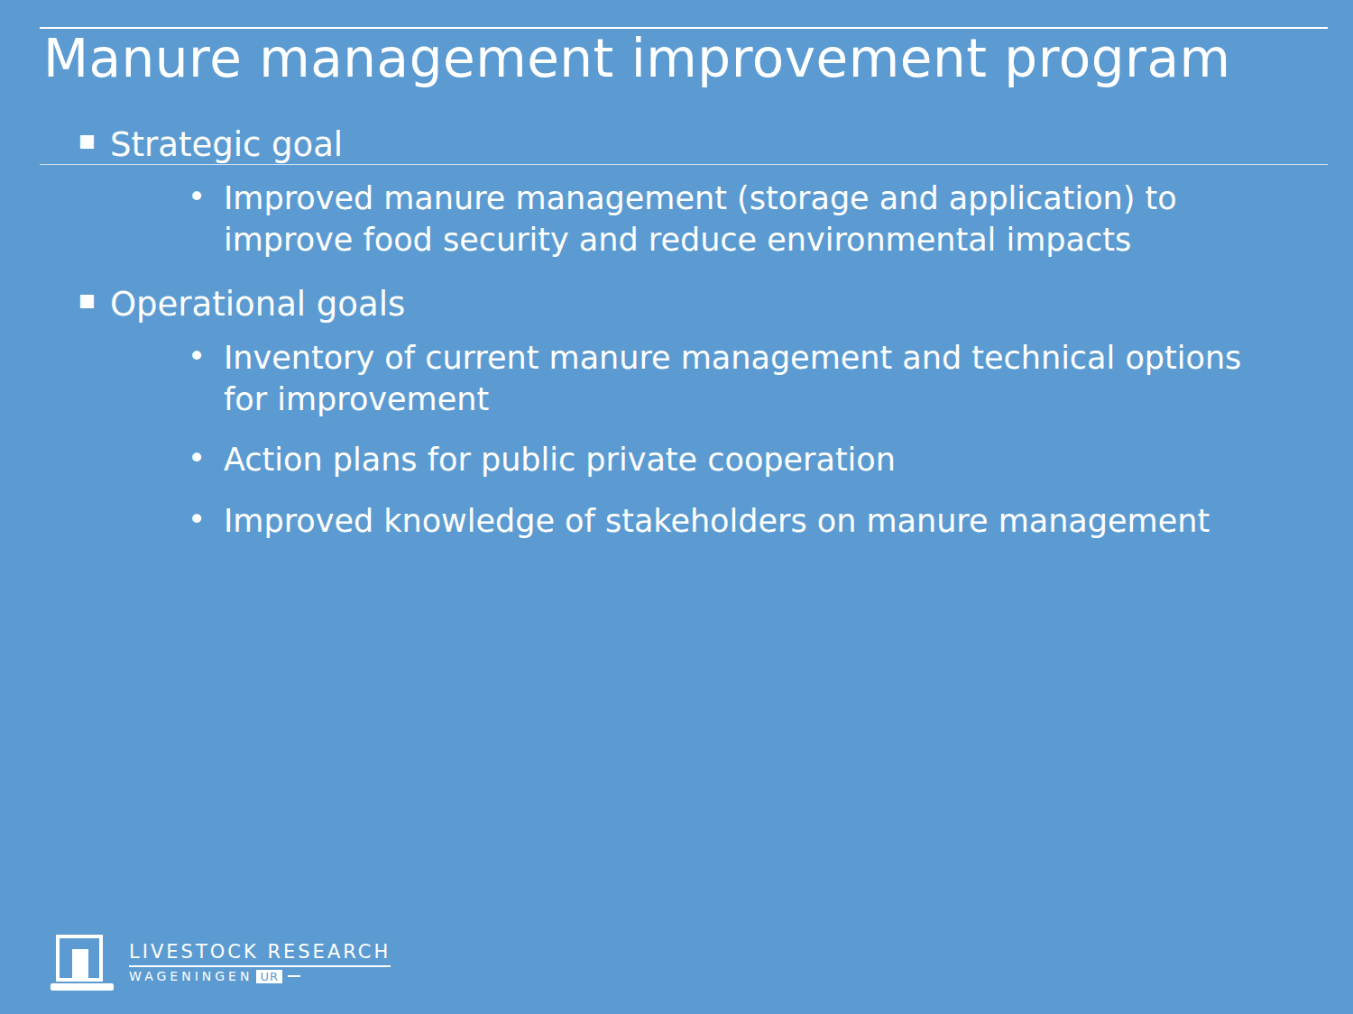Manure management improvement program
Strategic goal
Improved manure management (storage and application) to improve food security and reduce environmental impacts
Operational goals
Inventory of current manure management and technical options for improvement
Action plans for public private cooperation
Improved knowledge of stakeholders on manure management
LIVESTOCK RESEARCH
WAGENINGENUR